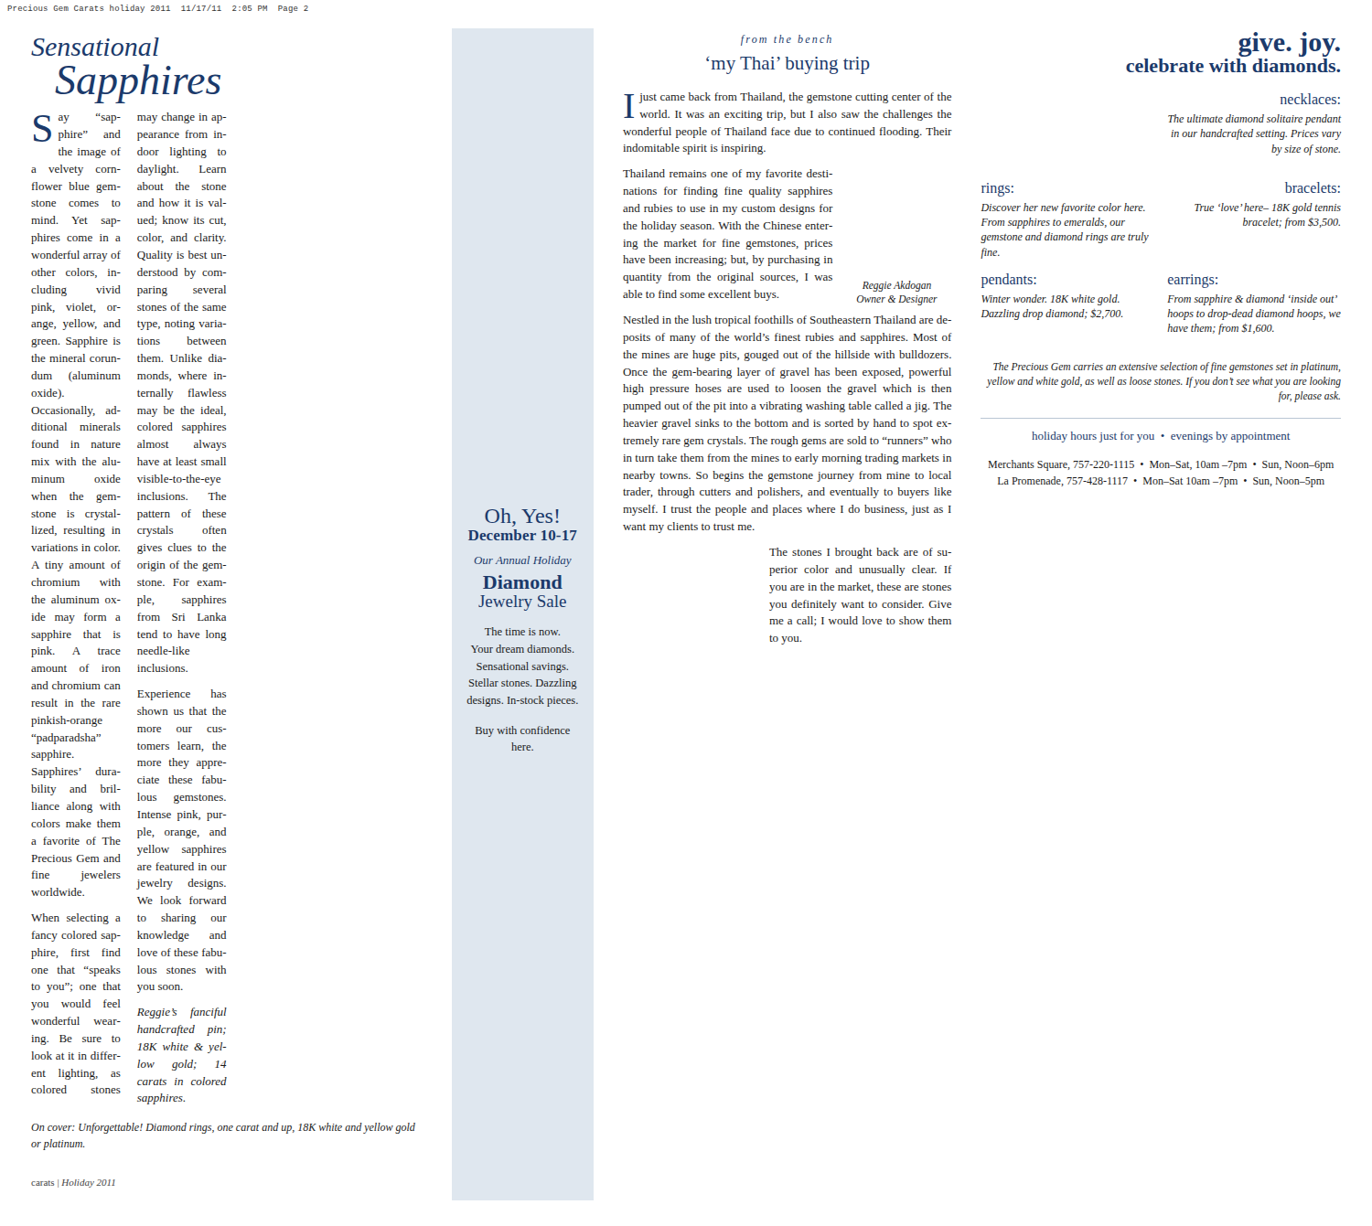Precious Gem Carats holiday 2011 11/17/11 2:05 PM Page 2
Sensational Sapphires
Say “sapphire” and the image of a velvety cornflower blue gemstone comes to mind. Yet sapphires come in a wonderful array of other colors, including vivid pink, violet, orange, yellow, and green. Sapphire is the mineral corundum (aluminum oxide). Occasionally, additional minerals found in nature mix with the aluminum oxide when the gemstone is crystallized, resulting in variations in color. A tiny amount of chromium with the aluminum oxide may form a sapphire that is pink. A trace amount of iron and chromium can result in the rare pinkish-orange “padparadsha” sapphire. Sapphires’ durability and brilliance along with colors make them a favorite of The Precious Gem and fine jewelers worldwide.
When selecting a fancy colored sapphire, first find one that “speaks to you”; one that you would feel wonderful wearing. Be sure to look at it in different lighting, as colored stones may change in appearance from indoor lighting to daylight. Learn about the stone and how it is valued; know its cut, color, and clarity. Quality is best understood by comparing several stones of the same type, noting variations between them. Unlike diamonds, where internally flawless may be the ideal, colored sapphires almost always have at least small visible-to-the-eye inclusions. The pattern of these crystals often gives clues to the origin of the gemstone. For example, sapphires from Sri Lanka tend to have long needle-like inclusions.
Experience has shown us that the more our customers learn, the more they appreciate these fabulous gemstones. Intense pink, purple, orange, and yellow sapphires are featured in our jewelry designs. We look forward to sharing our knowledge and love of these fabulous stones with you soon.
Reggie’s fanciful handcrafted pin; 18K white & yellow gold; 14 carats in colored sapphires.
On cover: Unforgettable! Diamond rings, one carat and up, 18K white and yellow gold or platinum.
carats | Holiday 2011
Oh, Yes! December 10-17
Our Annual Holiday
Diamond Jewelry Sale
The time is now.
Your dream diamonds.
Sensational savings.
Stellar stones. Dazzling designs. In-stock pieces.
Buy with confidence here.
from the bench
‘my Thai’ buying trip
I just came back from Thailand, the gemstone cutting center of the world. It was an exciting trip, but I also saw the challenges the wonderful people of Thailand face due to continued flooding. Their indomitable spirit is inspiring.
Reggie Akdogan
Owner & Designer
Thailand remains one of my favorite destinations for finding fine quality sapphires and rubies to use in my custom designs for the holiday season. With the Chinese entering the market for fine gemstones, prices have been increasing; but, by purchasing in quantity from the original sources, I was able to find some excellent buys.
Nestled in the lush tropical foothills of Southeastern Thailand are deposits of many of the world’s finest rubies and sapphires. Most of the mines are huge pits, gouged out of the hillside with bulldozers. Once the gem-bearing layer of gravel has been exposed, powerful high pressure hoses are used to loosen the gravel which is then pumped out of the pit into a vibrating washing table called a jig. The heavier gravel sinks to the bottom and is sorted by hand to spot extremely rare gem crystals. The rough gems are sold to “runners” who in turn take them from the mines to early morning trading markets in nearby towns. So begins the gemstone journey from mine to local trader, through cutters and polishers, and eventually to buyers like myself. I trust the people and places where I do business, just as I want my clients to trust me.
The stones I brought back are of superior color and unusually clear. If you are in the market, these are stones you definitely want to consider. Give me a call; I would love to show them to you.
give. joy. celebrate with diamonds.
necklaces:
The ultimate diamond solitaire pendant in our handcrafted setting. Prices vary by size of stone.
rings:
Discover her new favorite color here. From sapphires to emeralds, our gemstone and diamond rings are truly fine.
bracelets:
True ‘love’ here– 18K gold tennis bracelet; from $3,500.
pendants:
Winter wonder. 18K white gold. Dazzling drop diamond; $2,700.
earrings:
From sapphire & diamond ‘inside out’ hoops to drop-dead diamond hoops, we have them; from $1,600.
The Precious Gem carries an extensive selection of fine gemstones set in platinum, yellow and white gold, as well as loose stones. If you don’t see what you are looking for, please ask.
holiday hours just for you • evenings by appointment
Merchants Square, 757-220-1115 • Mon–Sat, 10am –7pm • Sun, Noon–6pm
La Promenade, 757-428-1117 • Mon–Sat 10am –7pm • Sun, Noon–5pm